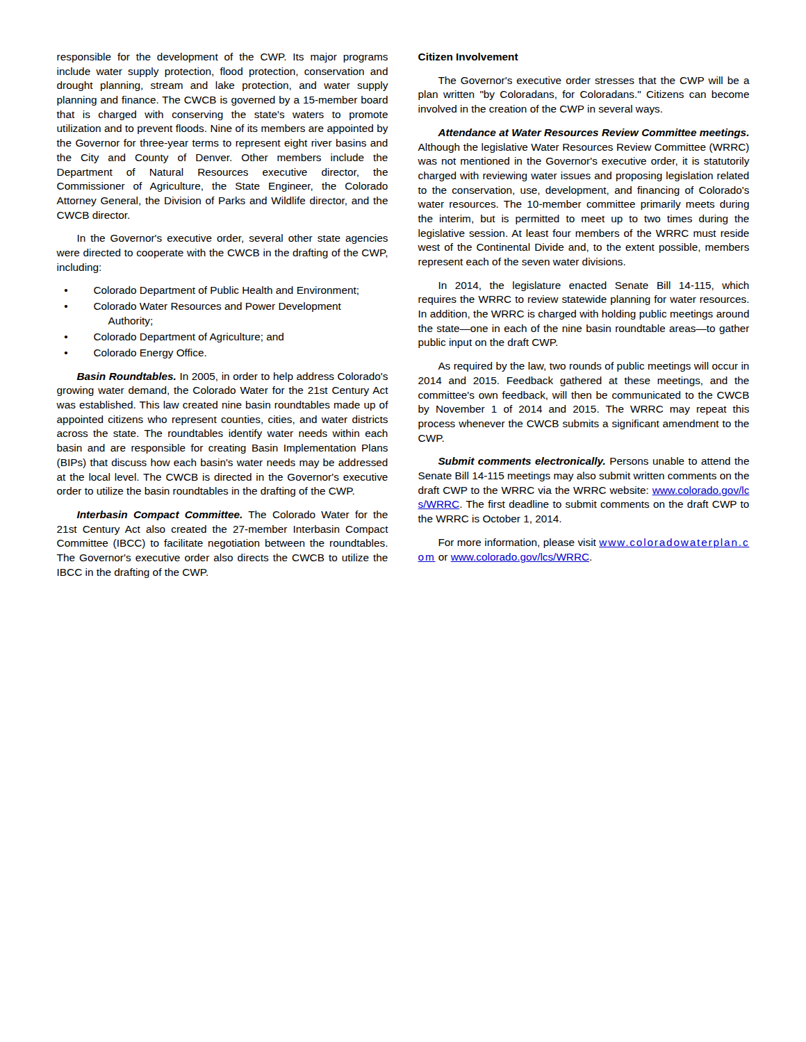responsible for the development of the CWP. Its major programs include water supply protection, flood protection, conservation and drought planning, stream and lake protection, and water supply planning and finance. The CWCB is governed by a 15-member board that is charged with conserving the state's waters to promote utilization and to prevent floods. Nine of its members are appointed by the Governor for three-year terms to represent eight river basins and the City and County of Denver. Other members include the Department of Natural Resources executive director, the Commissioner of Agriculture, the State Engineer, the Colorado Attorney General, the Division of Parks and Wildlife director, and the CWCB director.
In the Governor's executive order, several other state agencies were directed to cooperate with the CWCB in the drafting of the CWP, including:
Colorado Department of Public Health and Environment;
Colorado Water Resources and Power Development Authority;
Colorado Department of Agriculture; and
Colorado Energy Office.
Basin Roundtables. In 2005, in order to help address Colorado's growing water demand, the Colorado Water for the 21st Century Act was established. This law created nine basin roundtables made up of appointed citizens who represent counties, cities, and water districts across the state. The roundtables identify water needs within each basin and are responsible for creating Basin Implementation Plans (BIPs) that discuss how each basin's water needs may be addressed at the local level. The CWCB is directed in the Governor's executive order to utilize the basin roundtables in the drafting of the CWP.
Interbasin Compact Committee. The Colorado Water for the 21st Century Act also created the 27-member Interbasin Compact Committee (IBCC) to facilitate negotiation between the roundtables. The Governor's executive order also directs the CWCB to utilize the IBCC in the drafting of the CWP.
Citizen Involvement
The Governor's executive order stresses that the CWP will be a plan written "by Coloradans, for Coloradans." Citizens can become involved in the creation of the CWP in several ways.
Attendance at Water Resources Review Committee meetings. Although the legislative Water Resources Review Committee (WRRC) was not mentioned in the Governor's executive order, it is statutorily charged with reviewing water issues and proposing legislation related to the conservation, use, development, and financing of Colorado's water resources. The 10-member committee primarily meets during the interim, but is permitted to meet up to two times during the legislative session. At least four members of the WRRC must reside west of the Continental Divide and, to the extent possible, members represent each of the seven water divisions.
In 2014, the legislature enacted Senate Bill 14-115, which requires the WRRC to review statewide planning for water resources. In addition, the WRRC is charged with holding public meetings around the state—one in each of the nine basin roundtable areas—to gather public input on the draft CWP.
As required by the law, two rounds of public meetings will occur in 2014 and 2015. Feedback gathered at these meetings, and the committee's own feedback, will then be communicated to the CWCB by November 1 of 2014 and 2015. The WRRC may repeat this process whenever the CWCB submits a significant amendment to the CWP.
Submit comments electronically. Persons unable to attend the Senate Bill 14-115 meetings may also submit written comments on the draft CWP to the WRRC via the WRRC website: www.colorado.gov/lcs/WRRC. The first deadline to submit comments on the draft CWP to the WRRC is October 1, 2014.
For more information, please visit www.coloradowaterplan.com or www.colorado.gov/lcs/WRRC.